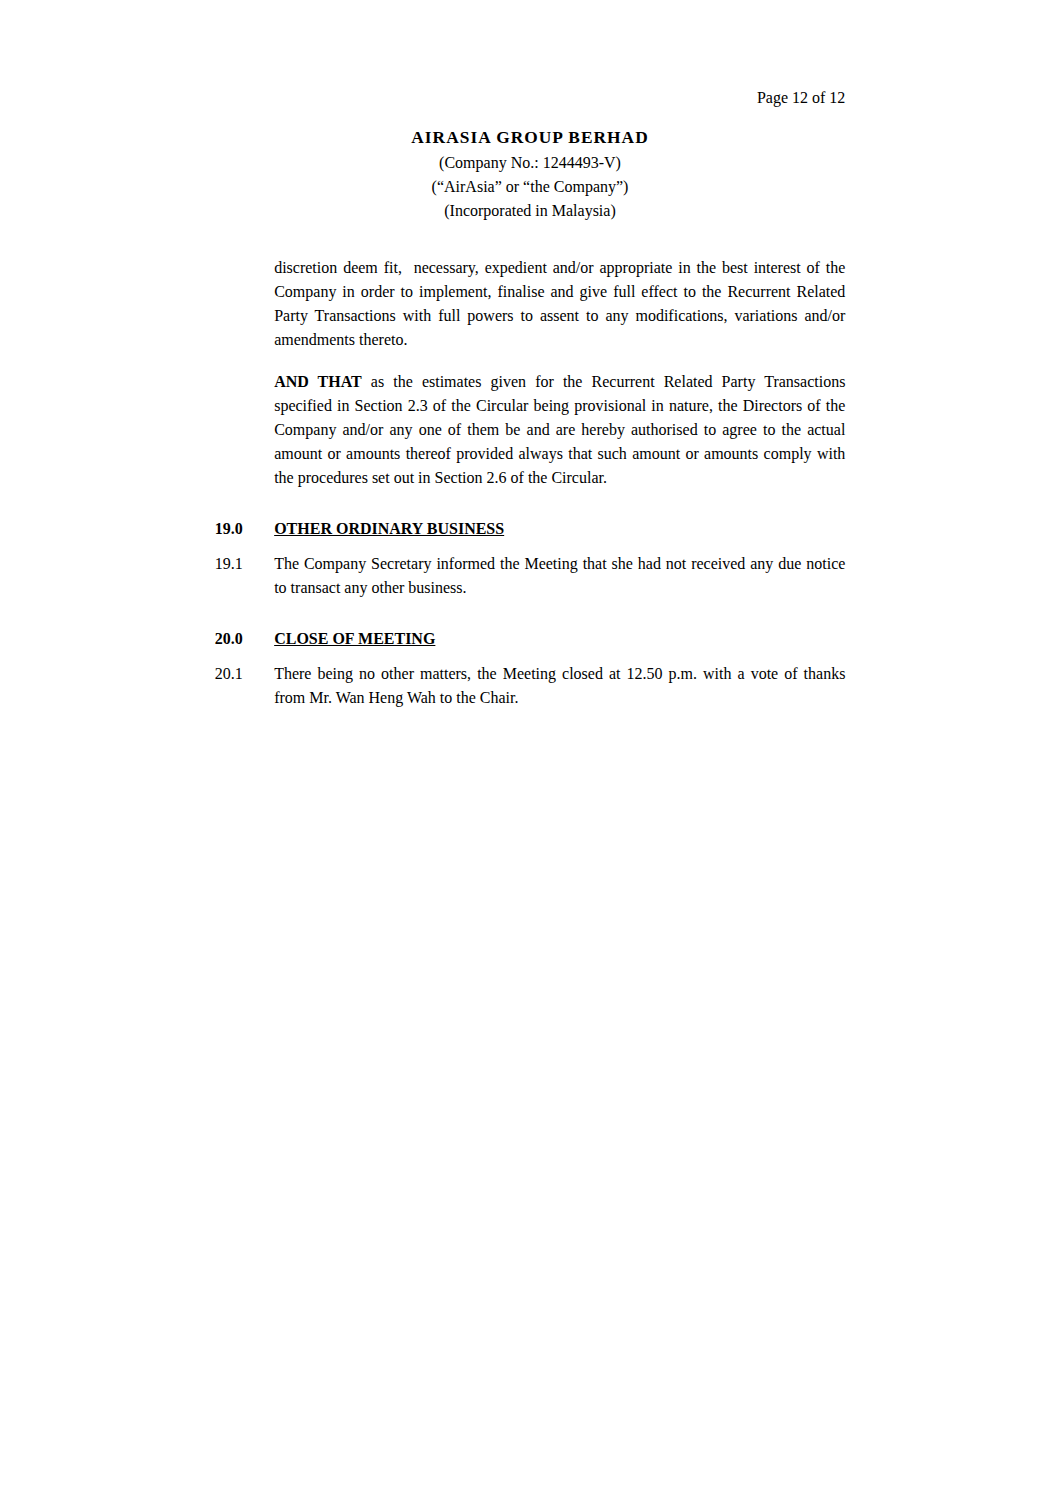Page 12 of 12
AIRASIA GROUP BERHAD
(Company No.: 1244493-V)
(“AirAsia” or “the Company”)
(Incorporated in Malaysia)
discretion deem fit, necessary, expedient and/or appropriate in the best interest of the Company in order to implement, finalise and give full effect to the Recurrent Related Party Transactions with full powers to assent to any modifications, variations and/or amendments thereto.
AND THAT as the estimates given for the Recurrent Related Party Transactions specified in Section 2.3 of the Circular being provisional in nature, the Directors of the Company and/or any one of them be and are hereby authorised to agree to the actual amount or amounts thereof provided always that such amount or amounts comply with the procedures set out in Section 2.6 of the Circular.
19.0
OTHER ORDINARY BUSINESS
19.1
The Company Secretary informed the Meeting that she had not received any due notice to transact any other business.
20.0
CLOSE OF MEETING
20.1
There being no other matters, the Meeting closed at 12.50 p.m. with a vote of thanks from Mr. Wan Heng Wah to the Chair.